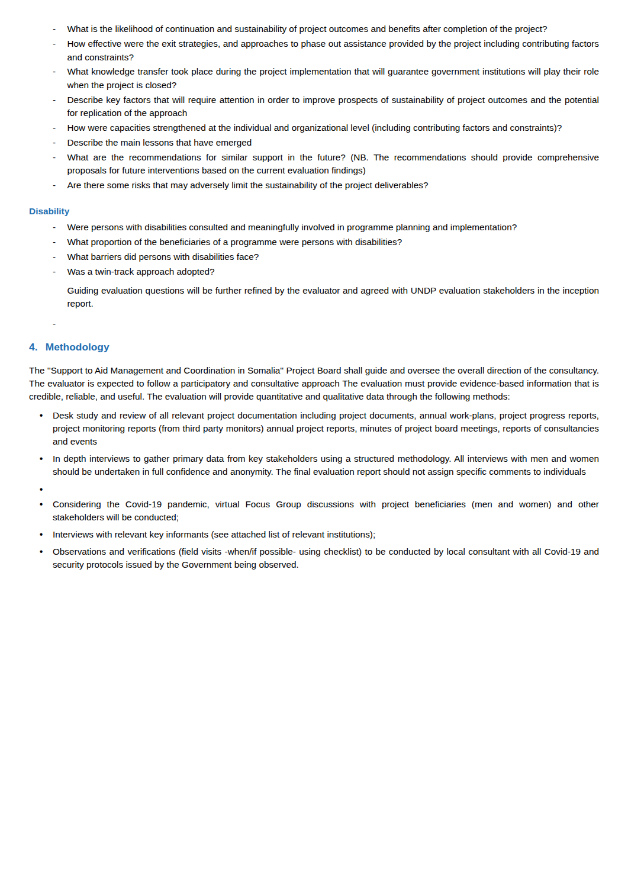What is the likelihood of continuation and sustainability of project outcomes and benefits after completion of the project?
How effective were the exit strategies, and approaches to phase out assistance provided by the project including contributing factors and constraints?
What knowledge transfer took place during the project implementation that will guarantee government institutions will play their role when the project is closed?
Describe key factors that will require attention in order to improve prospects of sustainability of project outcomes and the potential for replication of the approach
How were capacities strengthened at the individual and organizational level (including contributing factors and constraints)?
Describe the main lessons that have emerged
What are the recommendations for similar support in the future? (NB. The recommendations should provide comprehensive proposals for future interventions based on the current evaluation findings)
Are there some risks that may adversely limit the sustainability of the project deliverables?
Disability
Were persons with disabilities consulted and meaningfully involved in programme planning and implementation?
What proportion of the beneficiaries of a programme were persons with disabilities?
What barriers did persons with disabilities face?
Was a twin-track approach adopted?
Guiding evaluation questions will be further refined by the evaluator and agreed with UNDP evaluation stakeholders in the inception report.
-
4. Methodology
The ''Support to Aid Management and Coordination in Somalia'' Project Board shall guide and oversee the overall direction of the consultancy. The evaluator is expected to follow a participatory and consultative approach The evaluation must provide evidence-based information that is credible, reliable, and useful. The evaluation will provide quantitative and qualitative data through the following methods:
Desk study and review of all relevant project documentation including project documents, annual work-plans, project progress reports, project monitoring reports (from third party monitors) annual project reports, minutes of project board meetings, reports of consultancies and events
In depth interviews to gather primary data from key stakeholders using a structured methodology. All interviews with men and women should be undertaken in full confidence and anonymity. The final evaluation report should not assign specific comments to individuals
Considering the Covid-19 pandemic, virtual Focus Group discussions with project beneficiaries (men and women) and other stakeholders will be conducted;
Interviews with relevant key informants (see attached list of relevant institutions);
Observations and verifications (field visits -when/if possible- using checklist) to be conducted by local consultant with all Covid-19 and security protocols issued by the Government being observed.